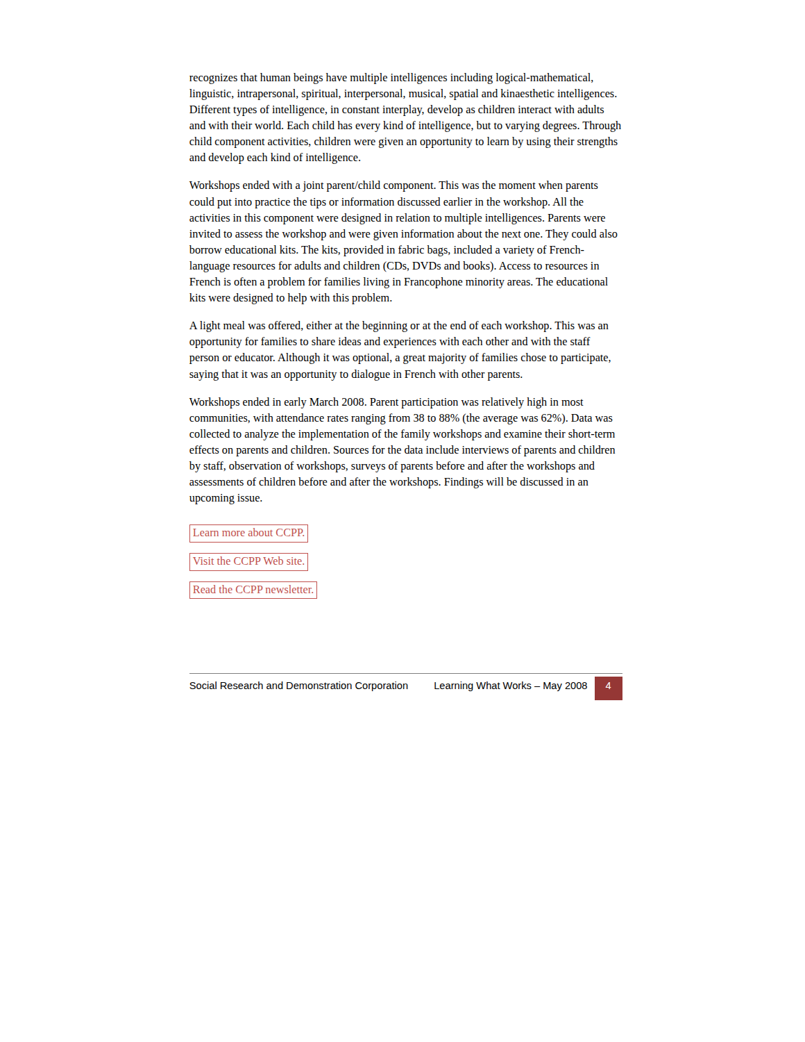recognizes that human beings have multiple intelligences including logical-mathematical, linguistic, intrapersonal, spiritual, interpersonal, musical, spatial and kinaesthetic intelligences. Different types of intelligence, in constant interplay, develop as children interact with adults and with their world. Each child has every kind of intelligence, but to varying degrees. Through child component activities, children were given an opportunity to learn by using their strengths and develop each kind of intelligence.
Workshops ended with a joint parent/child component. This was the moment when parents could put into practice the tips or information discussed earlier in the workshop. All the activities in this component were designed in relation to multiple intelligences. Parents were invited to assess the workshop and were given information about the next one. They could also borrow educational kits. The kits, provided in fabric bags, included a variety of French-language resources for adults and children (CDs, DVDs and books). Access to resources in French is often a problem for families living in Francophone minority areas. The educational kits were designed to help with this problem.
A light meal was offered, either at the beginning or at the end of each workshop. This was an opportunity for families to share ideas and experiences with each other and with the staff person or educator. Although it was optional, a great majority of families chose to participate, saying that it was an opportunity to dialogue in French with other parents.
Workshops ended in early March 2008. Parent participation was relatively high in most communities, with attendance rates ranging from 38 to 88% (the average was 62%). Data was collected to analyze the implementation of the family workshops and examine their short-term effects on parents and children. Sources for the data include interviews of parents and children by staff, observation of workshops, surveys of parents before and after the workshops and assessments of children before and after the workshops. Findings will be discussed in an upcoming issue.
Learn more about CCPP.
Visit the CCPP Web site.
Read the CCPP newsletter.
Social Research and Demonstration Corporation
Learning What Works – May 2008
4